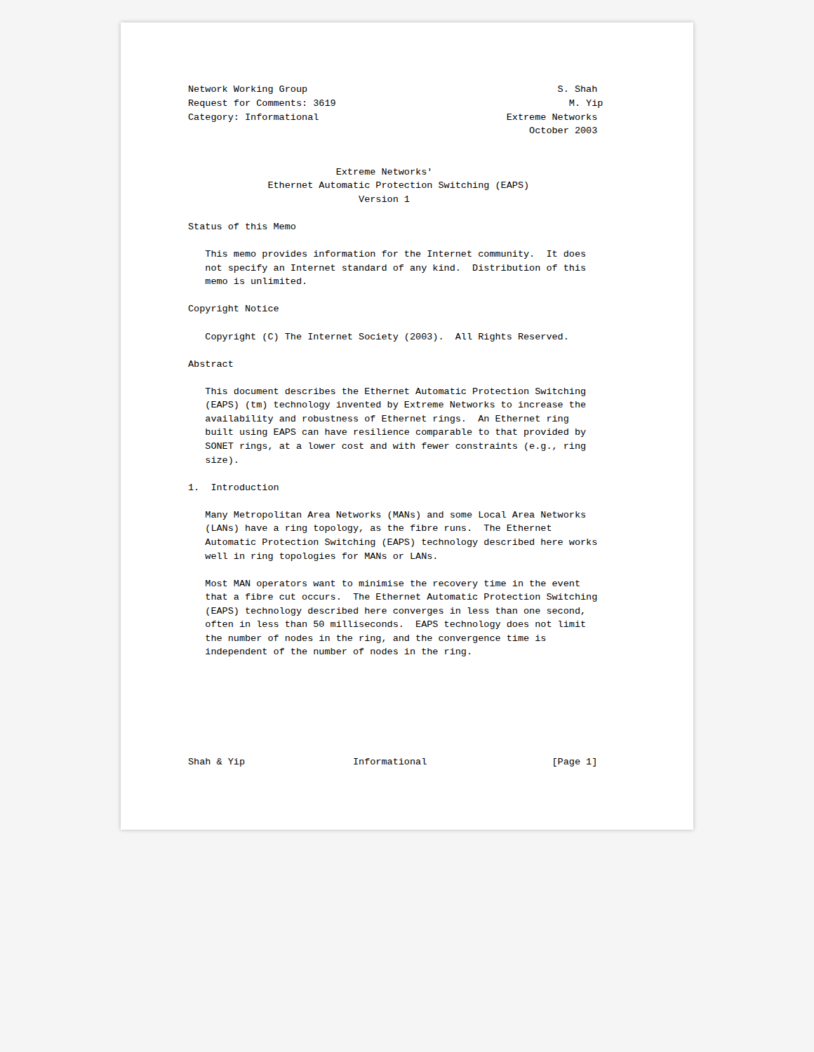Network Working Group                                            S. Shah
Request for Comments: 3619                                         M. Yip
Category: Informational                                 Extreme Networks
                                                            October 2003


                          Extreme Networks'
              Ethernet Automatic Protection Switching (EAPS)
                              Version 1

Status of this Memo

   This memo provides information for the Internet community.  It does
   not specify an Internet standard of any kind.  Distribution of this
   memo is unlimited.

Copyright Notice

   Copyright (C) The Internet Society (2003).  All Rights Reserved.

Abstract

   This document describes the Ethernet Automatic Protection Switching
   (EAPS) (tm) technology invented by Extreme Networks to increase the
   availability and robustness of Ethernet rings.  An Ethernet ring
   built using EAPS can have resilience comparable to that provided by
   SONET rings, at a lower cost and with fewer constraints (e.g., ring
   size).

1.  Introduction

   Many Metropolitan Area Networks (MANs) and some Local Area Networks
   (LANs) have a ring topology, as the fibre runs.  The Ethernet
   Automatic Protection Switching (EAPS) technology described here works
   well in ring topologies for MANs or LANs.

   Most MAN operators want to minimise the recovery time in the event
   that a fibre cut occurs.  The Ethernet Automatic Protection Switching
   (EAPS) technology described here converges in less than one second,
   often in less than 50 milliseconds.  EAPS technology does not limit
   the number of nodes in the ring, and the convergence time is
   independent of the number of nodes in the ring.







Shah & Yip                   Informational                      [Page 1]